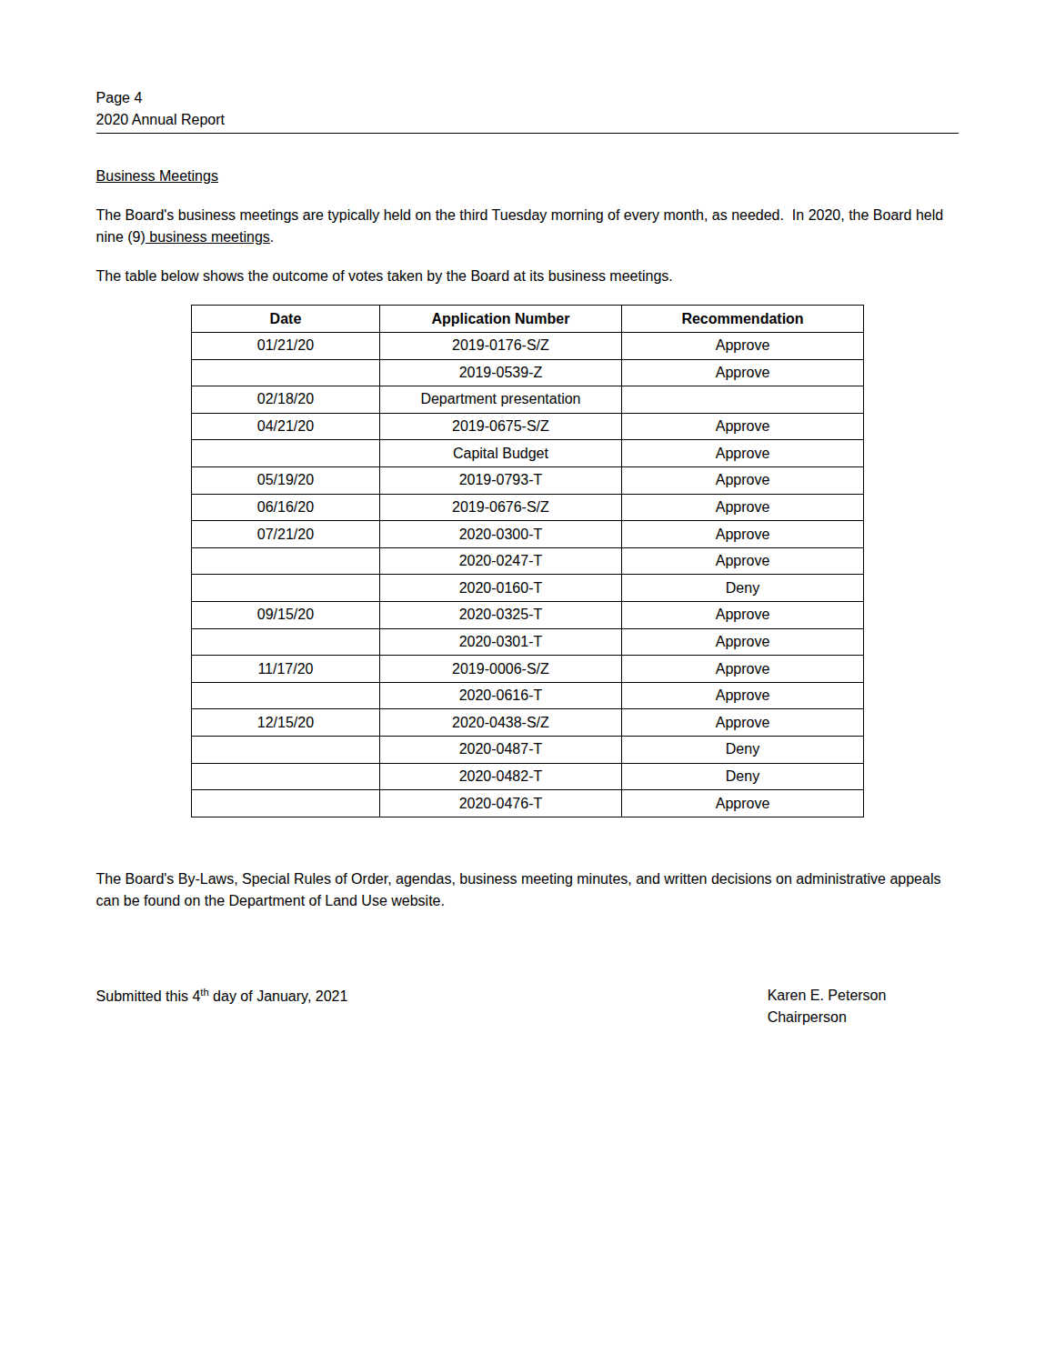Page 4
2020 Annual Report
Business Meetings
The Board's business meetings are typically held on the third Tuesday morning of every month, as needed. In 2020, the Board held nine (9) business meetings.
The table below shows the outcome of votes taken by the Board at its business meetings.
| Date | Application Number | Recommendation |
| --- | --- | --- |
| 01/21/20 | 2019-0176-S/Z | Approve |
| | 2019-0539-Z | Approve |
| 02/18/20 | Department presentation | |
| 04/21/20 | 2019-0675-S/Z | Approve |
| | Capital Budget | Approve |
| 05/19/20 | 2019-0793-T | Approve |
| 06/16/20 | 2019-0676-S/Z | Approve |
| 07/21/20 | 2020-0300-T | Approve |
| | 2020-0247-T | Approve |
| | 2020-0160-T | Deny |
| 09/15/20 | 2020-0325-T | Approve |
| | 2020-0301-T | Approve |
| 11/17/20 | 2019-0006-S/Z | Approve |
| | 2020-0616-T | Approve |
| 12/15/20 | 2020-0438-S/Z | Approve |
| | 2020-0487-T | Deny |
| | 2020-0482-T | Deny |
| | 2020-0476-T | Approve |
The Board's By-Laws, Special Rules of Order, agendas, business meeting minutes, and written decisions on administrative appeals can be found on the Department of Land Use website.
Submitted this 4th day of January, 2021
Karen E. Peterson
Chairperson